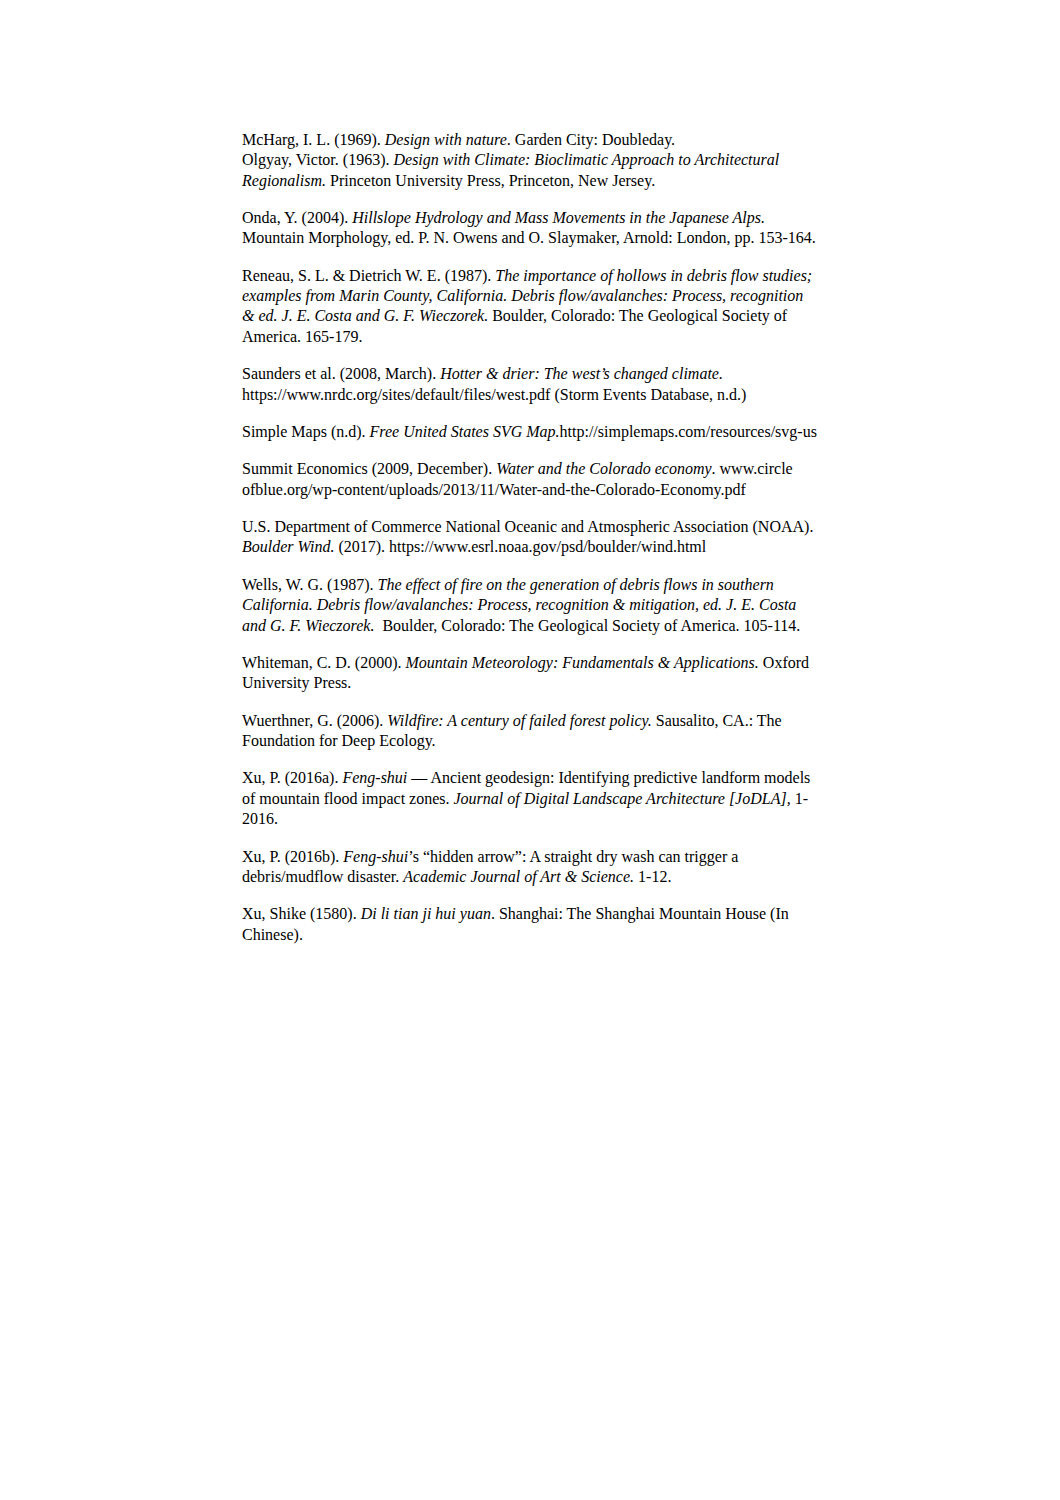McHarg, I. L. (1969). Design with nature. Garden City: Doubleday.
Olgyay, Victor. (1963). Design with Climate: Bioclimatic Approach to Architectural Regionalism. Princeton University Press, Princeton, New Jersey.
Onda, Y. (2004). Hillslope Hydrology and Mass Movements in the Japanese Alps. Mountain Morphology, ed. P. N. Owens and O. Slaymaker, Arnold: London, pp. 153-164.
Reneau, S. L. & Dietrich W. E. (1987). The importance of hollows in debris flow studies; examples from Marin County, California. Debris flow/avalanches: Process, recognition & ed. J. E. Costa and G. F. Wieczorek. Boulder, Colorado: The Geological Society of America. 165-179.
Saunders et al. (2008, March). Hotter & drier: The west’s changed climate. https://www.nrdc.org/sites/default/files/west.pdf (Storm Events Database, n.d.)
Simple Maps (n.d). Free United States SVG Map.http://simplemaps.com/resources/svg-us
Summit Economics (2009, December). Water and the Colorado economy. www.circle ofblue.org/wp-content/uploads/2013/11/Water-and-the-Colorado-Economy.pdf
U.S. Department of Commerce National Oceanic and Atmospheric Association (NOAA). Boulder Wind. (2017). https://www.esrl.noaa.gov/psd/boulder/wind.html
Wells, W. G. (1987). The effect of fire on the generation of debris flows in southern California. Debris flow/avalanches: Process, recognition & mitigation, ed. J. E. Costa and G. F. Wieczorek. Boulder, Colorado: The Geological Society of America. 105-114.
Whiteman, C. D. (2000). Mountain Meteorology: Fundamentals & Applications. Oxford University Press.
Wuerthner, G. (2006). Wildfire: A century of failed forest policy. Sausalito, CA.: The Foundation for Deep Ecology.
Xu, P. (2016a). Feng-shui — Ancient geodesign: Identifying predictive landform models of mountain flood impact zones. Journal of Digital Landscape Architecture [JoDLA], 1-2016.
Xu, P. (2016b). Feng-shui’s “hidden arrow”: A straight dry wash can trigger a debris/mudflow disaster. Academic Journal of Art & Science. 1-12.
Xu, Shike (1580). Di li tian ji hui yuan. Shanghai: The Shanghai Mountain House (In Chinese).